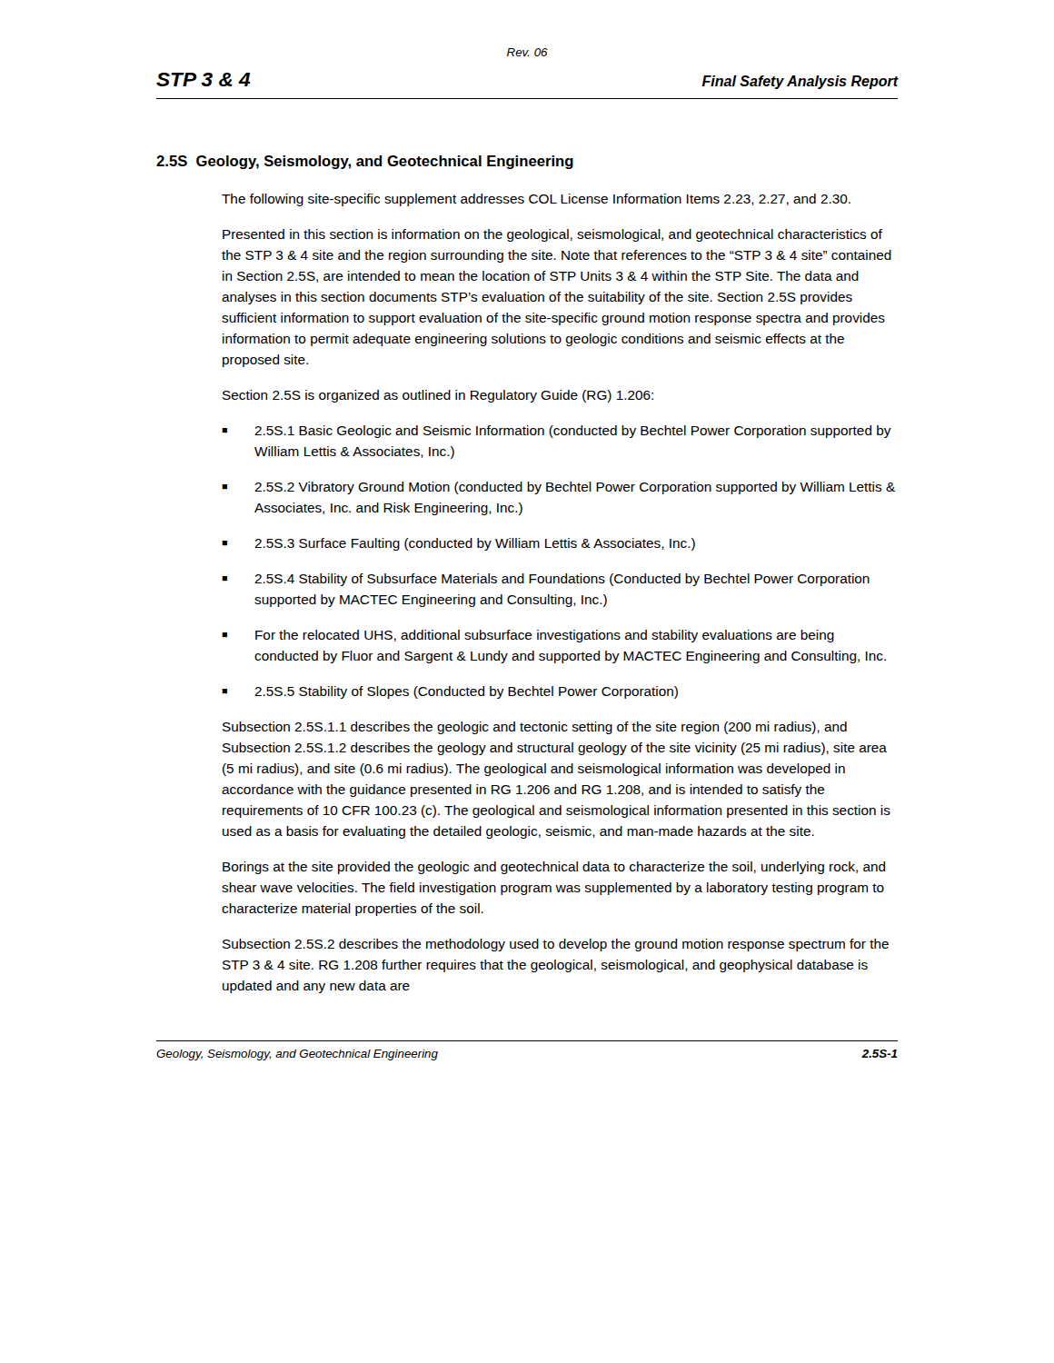Rev. 06
STP 3 & 4 Final Safety Analysis Report
2.5S Geology, Seismology, and Geotechnical Engineering
The following site-specific supplement addresses COL License Information Items 2.23, 2.27, and 2.30.
Presented in this section is information on the geological, seismological, and geotechnical characteristics of the STP 3 & 4 site and the region surrounding the site. Note that references to the “STP 3 & 4 site” contained in Section 2.5S, are intended to mean the location of STP Units 3 & 4 within the STP Site. The data and analyses in this section documents STP’s evaluation of the suitability of the site. Section 2.5S provides sufficient information to support evaluation of the site-specific ground motion response spectra and provides information to permit adequate engineering solutions to geologic conditions and seismic effects at the proposed site.
Section 2.5S is organized as outlined in Regulatory Guide (RG) 1.206:
2.5S.1 Basic Geologic and Seismic Information (conducted by Bechtel Power Corporation supported by William Lettis & Associates, Inc.)
2.5S.2 Vibratory Ground Motion (conducted by Bechtel Power Corporation supported by William Lettis & Associates, Inc. and Risk Engineering, Inc.)
2.5S.3 Surface Faulting (conducted by William Lettis & Associates, Inc.)
2.5S.4 Stability of Subsurface Materials and Foundations (Conducted by Bechtel Power Corporation supported by MACTEC Engineering and Consulting, Inc.)
For the relocated UHS, additional subsurface investigations and stability evaluations are being conducted by Fluor and Sargent & Lundy and supported by MACTEC Engineering and Consulting, Inc.
2.5S.5 Stability of Slopes (Conducted by Bechtel Power Corporation)
Subsection 2.5S.1.1 describes the geologic and tectonic setting of the site region (200 mi radius), and Subsection 2.5S.1.2 describes the geology and structural geology of the site vicinity (25 mi radius), site area (5 mi radius), and site (0.6 mi radius). The geological and seismological information was developed in accordance with the guidance presented in RG 1.206 and RG 1.208, and is intended to satisfy the requirements of 10 CFR 100.23 (c). The geological and seismological information presented in this section is used as a basis for evaluating the detailed geologic, seismic, and man-made hazards at the site.
Borings at the site provided the geologic and geotechnical data to characterize the soil, underlying rock, and shear wave velocities. The field investigation program was supplemented by a laboratory testing program to characterize material properties of the soil.
Subsection 2.5S.2 describes the methodology used to develop the ground motion response spectrum for the STP 3 & 4 site. RG 1.208 further requires that the geological, seismological, and geophysical database is updated and any new data are
Geology, Seismology, and Geotechnical Engineering 2.5S-1